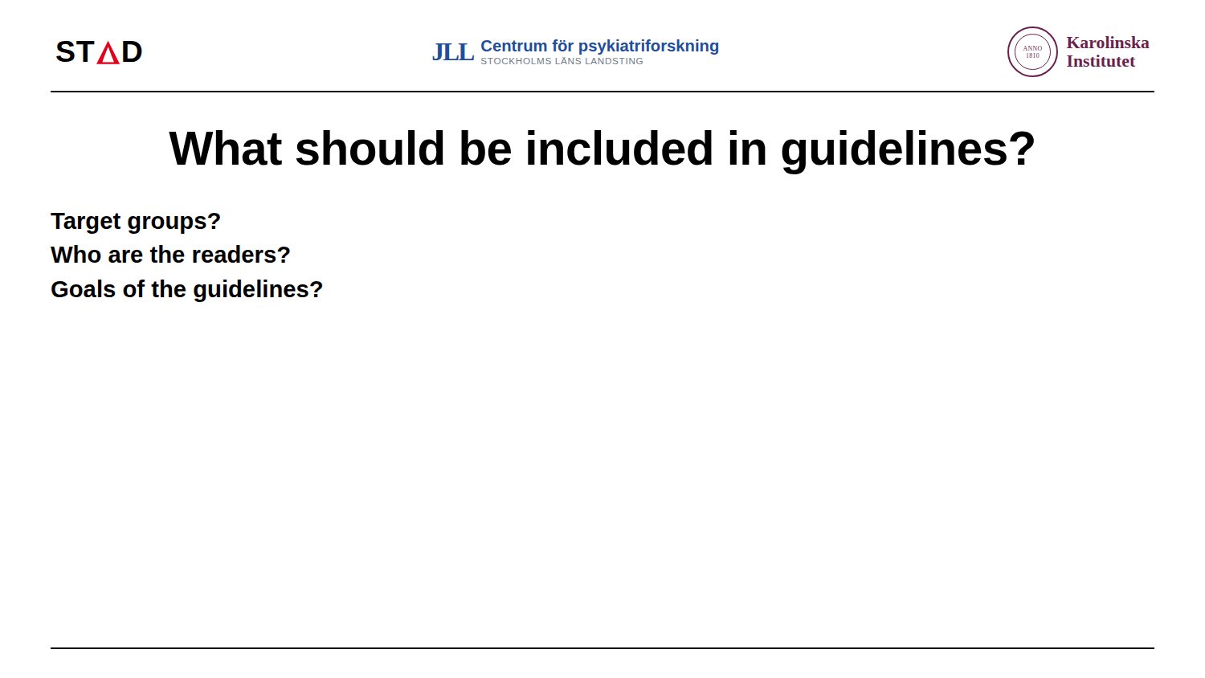ST D
JLL Centrum för psykiatriforskning STOCKHOLMS LÄNS LANDSTING
ANNO
1810 Karolinska
Institutet
What should be included in guidelines?
Target groups?
Who are the readers?
Goals of the guidelines?